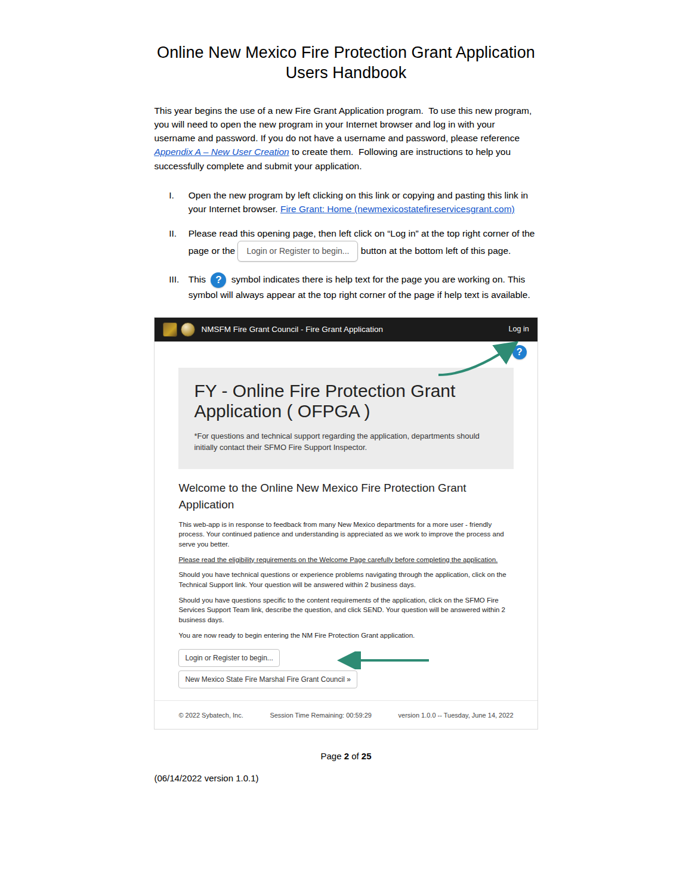Online New Mexico Fire Protection Grant Application
Users Handbook
This year begins the use of a new Fire Grant Application program. To use this new program, you will need to open the new program in your Internet browser and log in with your username and password. If you do not have a username and password, please reference Appendix A – New User Creation to create them. Following are instructions to help you successfully complete and submit your application.
I. Open the new program by left clicking on this link or copying and pasting this link in your Internet browser. Fire Grant: Home (newmexicostatefireservicesgrant.com)
II. Please read this opening page, then left click on “Log in” at the top right corner of the page or the Login or Register to begin... button at the bottom left of this page.
III. This ? symbol indicates there is help text for the page you are working on. This symbol will always appear at the top right corner of the page if help text is available.
NMSFM Fire Grant Council - Fire Grant Application Log in
?
FY - Online Fire Protection Grant
Application ( OFPGA )
*For questions and technical support regarding the application, departments should initially contact their SFMO Fire Support Inspector.
Welcome to the Online New Mexico Fire Protection Grant Application
This web-app is in response to feedback from many New Mexico departments for a more user - friendly process. Your continued patience and understanding is appreciated as we work to improve the process and serve you better.
Please read the eligibility requirements on the Welcome Page carefully before completing the application.
Should you have technical questions or experience problems navigating through the application, click on the Technical Support link. Your question will be answered within 2 business days.
Should you have questions specific to the content requirements of the application, click on the SFMO Fire Services Support Team link, describe the question, and click SEND. Your question will be answered within 2 business days.
You are now ready to begin entering the NM Fire Protection Grant application.
Login or Register to begin...
New Mexico State Fire Marshal Fire Grant Council »
© 2022 Sybatech, Inc. Session Time Remaining: 00:59:29 version 1.0.0 -- Tuesday, June 14, 2022
Page 2 of 25
(06/14/2022 version 1.0.1)